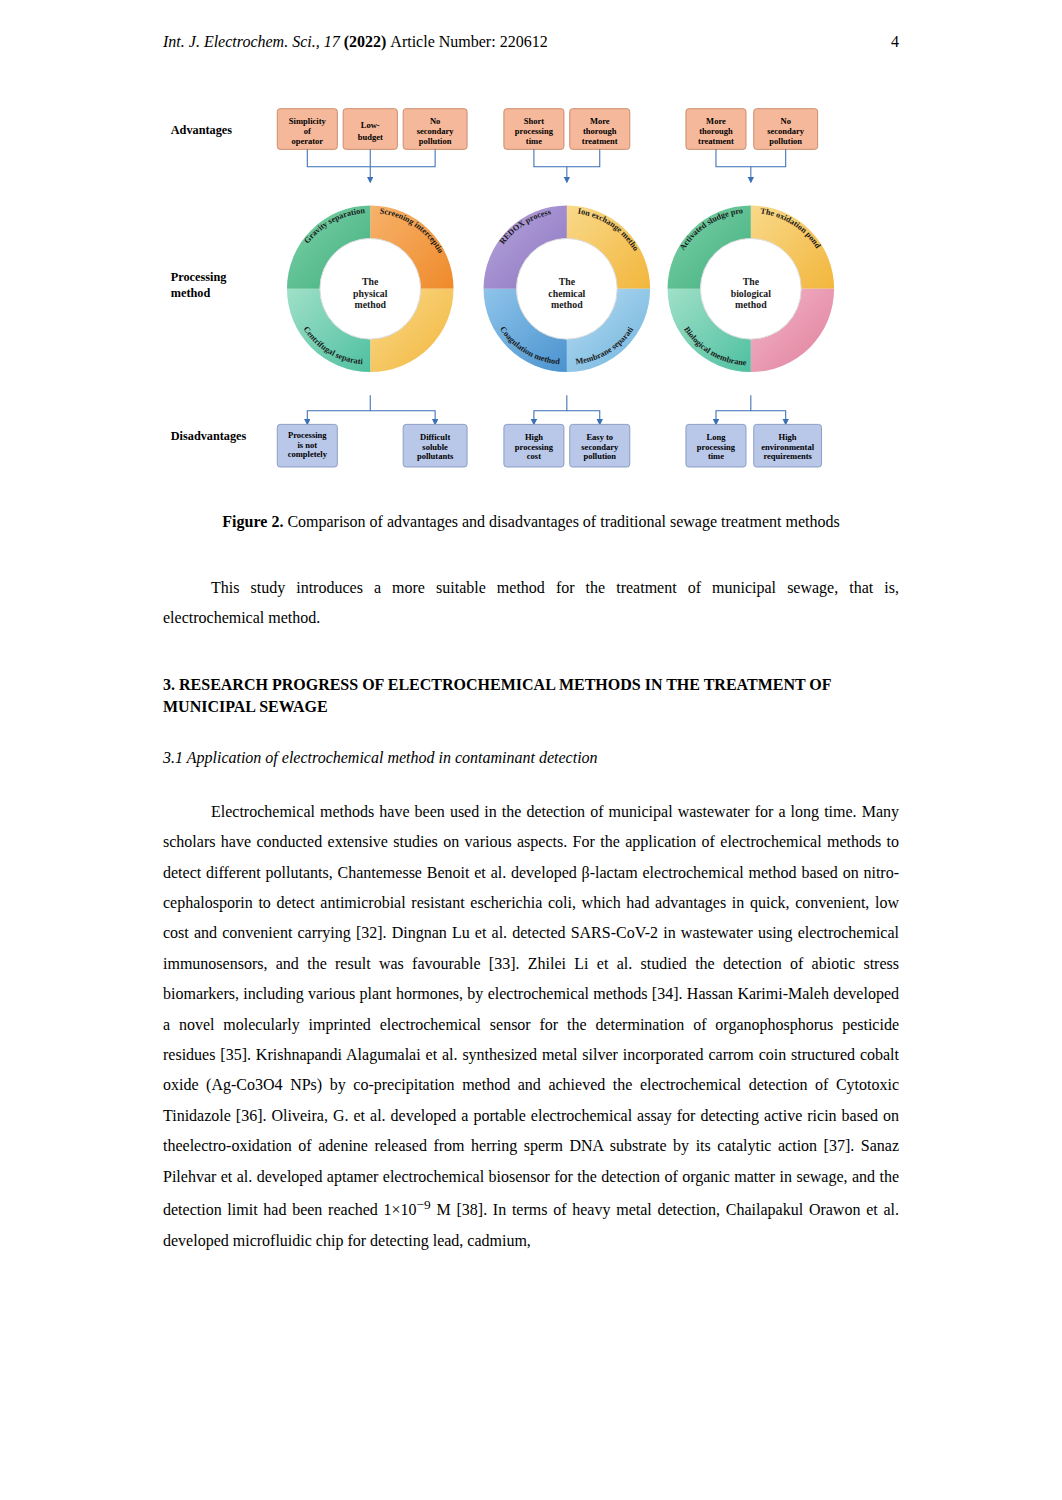Int. J. Electrochem. Sci., 17 (2022) Article Number: 220612 4
Advantages Processing method Disadvantages Simplicity of operator Low- budget No secondary pollution Short processing time More thorough treatment More thorough treatment No secondary pollution The physical method Gravity separation Screening interception method Centrifugal separation The chemical method REDOX process Ion exchange method Coagulation method Membrane separation The biological method Activated sludge process The oxidation pond method Biological membrane Processing is not completely Difficult soluble pollutants High processing cost Easy to secondary pollution Long processing time High environmental requirements
Figure 2. Comparison of advantages and disadvantages of traditional sewage treatment methods
This study introduces a more suitable method for the treatment of municipal sewage, that is, electrochemical method.
3. Research progress of electrochemical methods in the treatment of municipal sewage
3.1 Application of electrochemical method in contaminant detection
Electrochemical methods have been used in the detection of municipal wastewater for a long time. Many scholars have conducted extensive studies on various aspects. For the application of electrochemical methods to detect different pollutants, Chantemesse Benoit et al. developed β-lactam electrochemical method based on nitro-cephalosporin to detect antimicrobial resistant escherichia coli, which had advantages in quick, convenient, low cost and convenient carrying [32]. Dingnan Lu et al. detected SARS-CoV-2 in wastewater using electrochemical immunosensors, and the result was favourable [33]. Zhilei Li et al. studied the detection of abiotic stress biomarkers, including various plant hormones, by electrochemical methods [34]. Hassan Karimi-Maleh developed a novel molecularly imprinted electrochemical sensor for the determination of organophosphorus pesticide residues [35]. Krishnapandi Alagumalai et al. synthesized metal silver incorporated carrom coin structured cobalt oxide (Ag-Co3O4 NPs) by co-precipitation method and achieved the electrochemical detection of Cytotoxic Tinidazole [36]. Oliveira, G. et al. developed a portable electrochemical assay for detecting active ricin based on theelectro-oxidation of adenine released from herring sperm DNA substrate by its catalytic action [37]. Sanaz Pilehvar et al. developed aptamer electrochemical biosensor for the detection of organic matter in sewage, and the detection limit had been reached 1×10−9 M [38]. In terms of heavy metal detection, Chailapakul Orawon et al. developed microfluidic chip for detecting lead, cadmium,